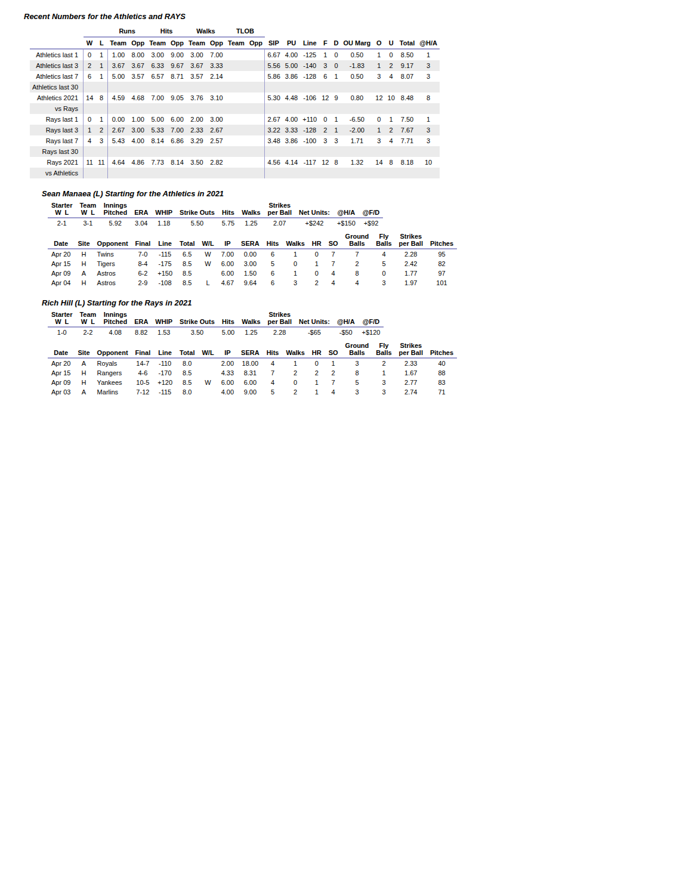Recent Numbers for the Athletics and RAYS
| | | Runs | Hits | Walks | TLOB | SIP | PU | Line | F | D | OU Marg | O | U | Total | @H/A |
| --- | --- | --- | --- | --- | --- | --- | --- | --- | --- | --- | --- | --- | --- | --- | --- |
| W | L | Team | Opp | Team | Opp | Team | Opp | Team | Opp |
| Athletics last 1 | 0 | 1 | 1.00 | 8.00 | 3.00 | 9.00 | 3.00 | 7.00 | | | 6.67 | 4.00 | -125 | 1 | 0 | 0.50 | 1 | 0 | 8.50 | 1 |
| Athletics last 3 | 2 | 1 | 3.67 | 3.67 | 6.33 | 9.67 | 3.67 | 3.33 | | | 5.56 | 5.00 | -140 | 3 | 0 | -1.83 | 1 | 2 | 9.17 | 3 |
| Athletics last 7 | 6 | 1 | 5.00 | 3.57 | 6.57 | 8.71 | 3.57 | 2.14 | | | 5.86 | 3.86 | -128 | 6 | 1 | 0.50 | 3 | 4 | 8.07 | 3 |
| Athletics last 30 | | | | | | | | | | | | | | | | | | | | |
| Athletics 2021 | 14 | 8 | 4.59 | 4.68 | 7.00 | 9.05 | 3.76 | 3.10 | | | 5.30 | 4.48 | -106 | 12 | 9 | 0.80 | 12 | 10 | 8.48 | 8 |
| vs Rays | | | | | | | | | | | | | | | | | | | | |
| Rays last 1 | 0 | 1 | 0.00 | 1.00 | 5.00 | 6.00 | 2.00 | 3.00 | | | 2.67 | 4.00 | +110 | 0 | 1 | -6.50 | 0 | 1 | 7.50 | 1 |
| Rays last 3 | 1 | 2 | 2.67 | 3.00 | 5.33 | 7.00 | 2.33 | 2.67 | | | 3.22 | 3.33 | -128 | 2 | 1 | -2.00 | 1 | 2 | 7.67 | 3 |
| Rays last 7 | 4 | 3 | 5.43 | 4.00 | 8.14 | 6.86 | 3.29 | 2.57 | | | 3.48 | 3.86 | -100 | 3 | 3 | 1.71 | 3 | 4 | 7.71 | 3 |
| Rays last 30 | | | | | | | | | | | | | | | | | | | | |
| Rays 2021 | 11 | 11 | 4.64 | 4.86 | 7.73 | 8.14 | 3.50 | 2.82 | | | 4.56 | 4.14 | -117 | 12 | 8 | 1.32 | 14 | 8 | 8.18 | 10 |
| vs Athletics | | | | | | | | | | | | | | | | | | | | |
Sean Manaea (L) Starting for the Athletics in 2021
| Starter W L | Team W L | Innings Pitched | ERA | WHIP | Strike Outs | Hits | Walks | Strikes per Ball | Net Units: | @H/A | @F/D |
| --- | --- | --- | --- | --- | --- | --- | --- | --- | --- | --- | --- |
| 2-1 | 3-1 | 5.92 | 3.04 | 1.18 | 5.50 | 5.75 | 1.25 | 2.07 | +$242 | +$150 | +$92 |
| Date | Site | Opponent | Final | Line | Total | W/L | IP | SERA | Hits | Walks | HR | SO | Ground Balls | Fly Balls | Strikes per Ball | Pitches |
| --- | --- | --- | --- | --- | --- | --- | --- | --- | --- | --- | --- | --- | --- | --- | --- | --- |
| Apr 20 | H | Twins | 7-0 | -115 | 6.5 | W | 7.00 | 0.00 | 6 | 1 | 0 | 7 | 7 | 4 | 2.28 | 95 |
| Apr 15 | H | Tigers | 8-4 | -175 | 8.5 | W | 6.00 | 3.00 | 5 | 0 | 1 | 7 | 2 | 5 | 2.42 | 82 |
| Apr 09 | A | Astros | 6-2 | +150 | 8.5 | | 6.00 | 1.50 | 6 | 1 | 0 | 4 | 8 | 0 | 1.77 | 97 |
| Apr 04 | H | Astros | 2-9 | -108 | 8.5 | L | 4.67 | 9.64 | 6 | 3 | 2 | 4 | 4 | 3 | 1.97 | 101 |
Rich Hill (L) Starting for the Rays in 2021
| Starter W L | Team W L | Innings Pitched | ERA | WHIP | Strike Outs | Hits | Walks | Strikes per Ball | Net Units: | @H/A | @F/D |
| --- | --- | --- | --- | --- | --- | --- | --- | --- | --- | --- | --- |
| 1-0 | 2-2 | 4.08 | 8.82 | 1.53 | 3.50 | 5.00 | 1.25 | 2.28 | -$65 | -$50 | +$120 |
| Date | Site | Opponent | Final | Line | Total | W/L | IP | SERA | Hits | Walks | HR | SO | Ground Balls | Fly Balls | Strikes per Ball | Pitches |
| --- | --- | --- | --- | --- | --- | --- | --- | --- | --- | --- | --- | --- | --- | --- | --- | --- |
| Apr 20 | A | Royals | 14-7 | -110 | 8.0 | | 2.00 | 18.00 | 4 | 1 | 0 | 1 | 3 | 2 | 2.33 | 40 |
| Apr 15 | H | Rangers | 4-6 | -170 | 8.5 | | 4.33 | 8.31 | 7 | 2 | 2 | 2 | 8 | 1 | 1.67 | 88 |
| Apr 09 | H | Yankees | 10-5 | +120 | 8.5 | W | 6.00 | 6.00 | 4 | 0 | 1 | 7 | 5 | 3 | 2.77 | 83 |
| Apr 03 | A | Marlins | 7-12 | -115 | 8.0 | | 4.00 | 9.00 | 5 | 2 | 1 | 4 | 3 | 3 | 2.74 | 71 |